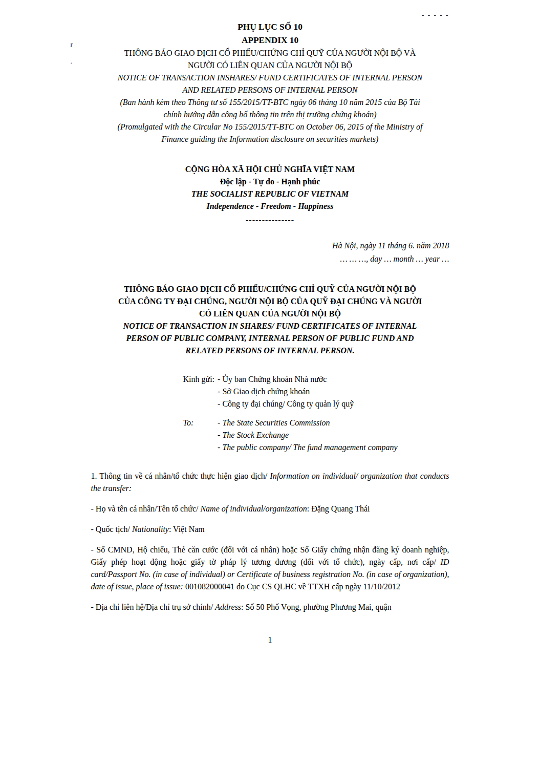- - - - -
r
.
PHỤ LỤC SỐ 10
APPENDIX 10
THÔNG BÁO GIAO DỊCH CỔ PHIẾU/CHỨNG CHỈ QUỸ CỦA NGƯỜI NỘI BỘ VÀ
NGƯỜI CÓ LIÊN QUAN CỦA NGƯỜI NỘI BỘ
NOTICE OF TRANSACTION INSHARES/ FUND CERTIFICATES OF INTERNAL PERSON
AND RELATED PERSONS OF INTERNAL PERSON
(Ban hành kèm theo Thông tư số 155/2015/TT-BTC ngày 06 tháng 10 năm 2015 của Bộ Tài
chính hướng dẫn công bố thông tin trên thị trường chứng khoán)
(Promulgated with the Circular No 155/2015/TT-BTC on October 06, 2015 of the Ministry of
Finance guiding the Information disclosure on securities markets)
CỘNG HÒA XÃ HỘI CHỦ NGHĨA VIỆT NAM
Độc lập - Tự do - Hạnh phúc
THE SOCIALIST REPUBLIC OF VIETNAM
Independence - Freedom - Happiness
---------------
Hà Nội, ngày 11 tháng 6. năm 2018
… … …, day … month … year …
THÔNG BÁO GIAO DỊCH CỔ PHIẾU/CHỨNG CHỈ QUỸ CỦA NGƯỜI NỘI BỘ
CỦA CÔNG TY ĐẠI CHÚNG, NGƯỜI NỘI BỘ CỦA QUỸ ĐẠI CHÚNG VÀ NGƯỜI
CÓ LIÊN QUAN CỦA NGƯỜI NỘI BỘ
NOTICE OF TRANSACTION IN SHARES/ FUND CERTIFICATES OF INTERNAL
PERSON OF PUBLIC COMPANY, INTERNAL PERSON OF PUBLIC FUND AND
RELATED PERSONS OF INTERNAL PERSON.
| Kính gửi: | - Ủy ban Chứng khoán Nhà nước - Sở Giao dịch chứng khoán - Công ty đại chúng/ Công ty quản lý quỹ |
| To: | - The State Securities Commission - The Stock Exchange - The public company/ The fund management company |
1. Thông tin về cá nhân/tổ chức thực hiện giao dịch/ Information on individual/ organization that conducts the transfer:
- Họ và tên cá nhân/Tên tổ chức/ Name of individual/organization: Đặng Quang Thái
- Quốc tịch/ Nationality: Việt Nam
- Số CMND, Hộ chiếu, Thẻ căn cước (đối với cá nhân) hoặc Số Giấy chứng nhận đăng ký doanh nghiệp, Giấy phép hoạt động hoặc giấy tờ pháp lý tương đương (đối với tổ chức), ngày cấp, nơi cấp/ ID card/Passport No. (in case of individual) or Certificate of business registration No. (in case of organization), date of issue, place of issue: 001082000041 do Cục CS QLHC về TTXH cấp ngày 11/10/2012
- Địa chỉ liên hệ/Địa chỉ trụ sở chính/ Address: Số 50 Phố Vọng, phường Phương Mai, quận
1